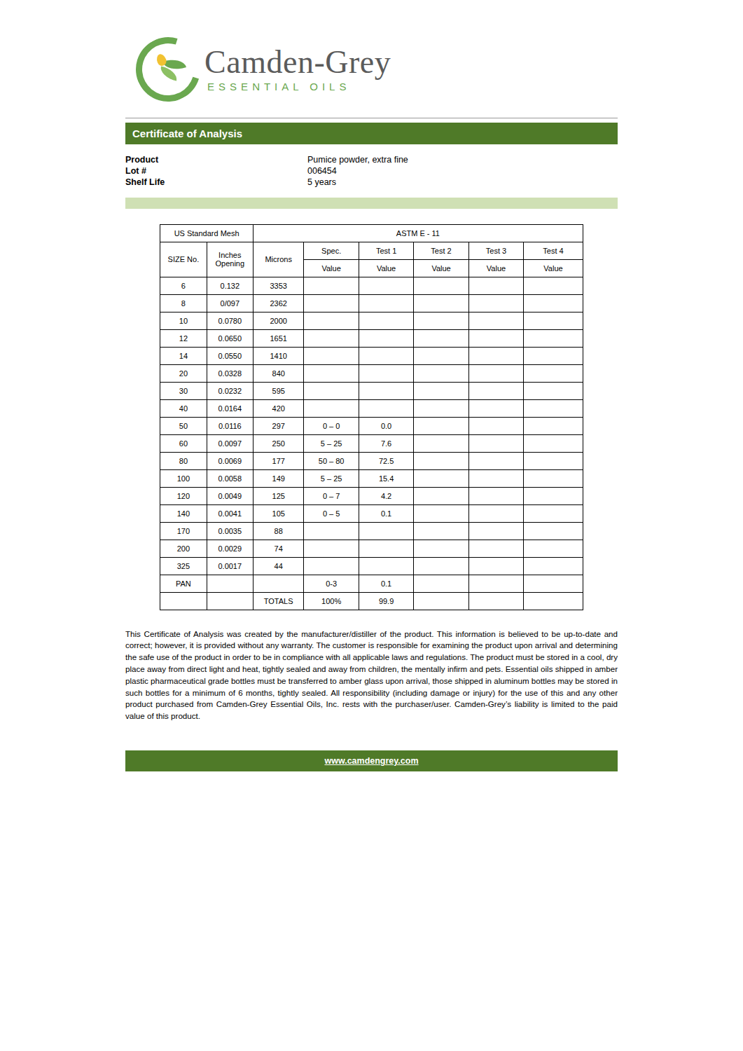Camden-Grey
ESSENTIAL OILS
Certificate of Analysis
| Product | Pumice powder, extra fine |
| Lot # | 006454 |
| Shelf Life | 5 years |
| US Standard Mesh | ASTM E - 11 |
| --- | --- |
| SIZE No. | Inches Opening | Microns | Spec. | Test 1 | Test 2 | Test 3 | Test 4 |
| Value | Value | Value | Value | Value |
| 6 | 0.132 | 3353 | | | | | |
| 8 | 0/097 | 2362 | | | | | |
| 10 | 0.0780 | 2000 | | | | | |
| 12 | 0.0650 | 1651 | | | | | |
| 14 | 0.0550 | 1410 | | | | | |
| 20 | 0.0328 | 840 | | | | | |
| 30 | 0.0232 | 595 | | | | | |
| 40 | 0.0164 | 420 | | | | | |
| 50 | 0.0116 | 297 | 0 – 0 | 0.0 | | | |
| 60 | 0.0097 | 250 | 5 – 25 | 7.6 | | | |
| 80 | 0.0069 | 177 | 50 – 80 | 72.5 | | | |
| 100 | 0.0058 | 149 | 5 – 25 | 15.4 | | | |
| 120 | 0.0049 | 125 | 0 – 7 | 4.2 | | | |
| 140 | 0.0041 | 105 | 0 – 5 | 0.1 | | | |
| 170 | 0.0035 | 88 | | | | | |
| 200 | 0.0029 | 74 | | | | | |
| 325 | 0.0017 | 44 | | | | | |
| PAN | | | 0-3 | 0.1 | | | |
| | | TOTALS | 100% | 99.9 | | | |
This Certificate of Analysis was created by the manufacturer/distiller of the product. This information is believed to be up-to-date and correct; however, it is provided without any warranty. The customer is responsible for examining the product upon arrival and determining the safe use of the product in order to be in compliance with all applicable laws and regulations. The product must be stored in a cool, dry place away from direct light and heat, tightly sealed and away from children, the mentally infirm and pets. Essential oils shipped in amber plastic pharmaceutical grade bottles must be transferred to amber glass upon arrival, those shipped in aluminum bottles may be stored in such bottles for a minimum of 6 months, tightly sealed. All responsibility (including damage or injury) for the use of this and any other product purchased from Camden-Grey Essential Oils, Inc. rests with the purchaser/user. Camden-Grey’s liability is limited to the paid value of this product.
www.camdengrey.com